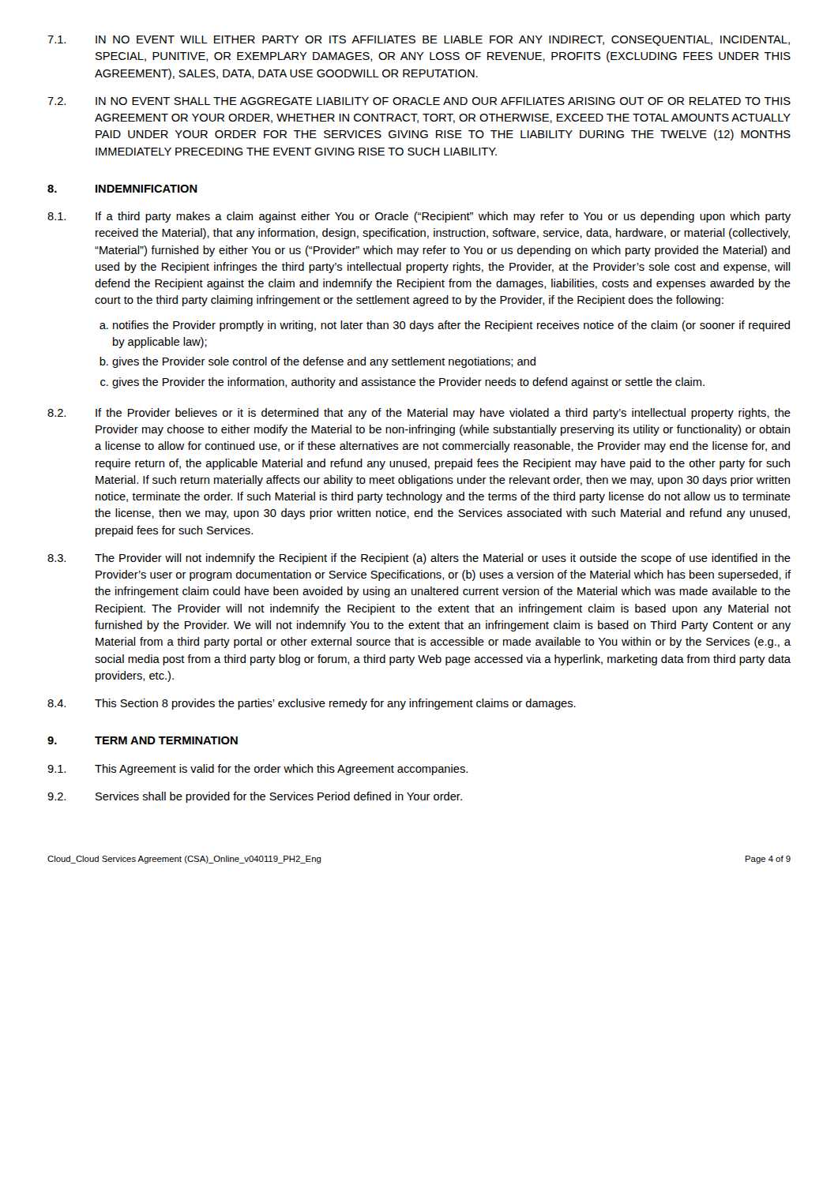7.1.
IN NO EVENT WILL EITHER PARTY OR ITS AFFILIATES BE LIABLE FOR ANY INDIRECT, CONSEQUENTIAL, INCIDENTAL, SPECIAL, PUNITIVE, OR EXEMPLARY DAMAGES, OR ANY LOSS OF REVENUE, PROFITS (EXCLUDING FEES UNDER THIS AGREEMENT), SALES, DATA, DATA USE GOODWILL OR REPUTATION.
7.2.
IN NO EVENT SHALL THE AGGREGATE LIABILITY OF ORACLE AND OUR AFFILIATES ARISING OUT OF OR RELATED TO THIS AGREEMENT OR YOUR ORDER, WHETHER IN CONTRACT, TORT, OR OTHERWISE, EXCEED THE TOTAL AMOUNTS ACTUALLY PAID UNDER YOUR ORDER FOR THE SERVICES GIVING RISE TO THE LIABILITY DURING THE TWELVE (12) MONTHS IMMEDIATELY PRECEDING THE EVENT GIVING RISE TO SUCH LIABILITY.
8. INDEMNIFICATION
8.1.
If a third party makes a claim against either You or Oracle (“Recipient” which may refer to You or us depending upon which party received the Material), that any information, design, specification, instruction, software, service, data, hardware, or material (collectively, “Material”) furnished by either You or us (“Provider” which may refer to You or us depending on which party provided the Material) and used by the Recipient infringes the third party’s intellectual property rights, the Provider, at the Provider’s sole cost and expense, will defend the Recipient against the claim and indemnify the Recipient from the damages, liabilities, costs and expenses awarded by the court to the third party claiming infringement or the settlement agreed to by the Provider, if the Recipient does the following:
notifies the Provider promptly in writing, not later than 30 days after the Recipient receives notice of the claim (or sooner if required by applicable law);
gives the Provider sole control of the defense and any settlement negotiations; and
gives the Provider the information, authority and assistance the Provider needs to defend against or settle the claim.
8.2.
If the Provider believes or it is determined that any of the Material may have violated a third party’s intellectual property rights, the Provider may choose to either modify the Material to be non-infringing (while substantially preserving its utility or functionality) or obtain a license to allow for continued use, or if these alternatives are not commercially reasonable, the Provider may end the license for, and require return of, the applicable Material and refund any unused, prepaid fees the Recipient may have paid to the other party for such Material. If such return materially affects our ability to meet obligations under the relevant order, then we may, upon 30 days prior written notice, terminate the order. If such Material is third party technology and the terms of the third party license do not allow us to terminate the license, then we may, upon 30 days prior written notice, end the Services associated with such Material and refund any unused, prepaid fees for such Services.
8.3.
The Provider will not indemnify the Recipient if the Recipient (a) alters the Material or uses it outside the scope of use identified in the Provider’s user or program documentation or Service Specifications, or (b) uses a version of the Material which has been superseded, if the infringement claim could have been avoided by using an unaltered current version of the Material which was made available to the Recipient. The Provider will not indemnify the Recipient to the extent that an infringement claim is based upon any Material not furnished by the Provider. We will not indemnify You to the extent that an infringement claim is based on Third Party Content or any Material from a third party portal or other external source that is accessible or made available to You within or by the Services (e.g., a social media post from a third party blog or forum, a third party Web page accessed via a hyperlink, marketing data from third party data providers, etc.).
8.4.
This Section 8 provides the parties’ exclusive remedy for any infringement claims or damages.
9. TERM AND TERMINATION
9.1.
This Agreement is valid for the order which this Agreement accompanies.
9.2.
Services shall be provided for the Services Period defined in Your order.
Cloud_Cloud Services Agreement (CSA)_Online_v040119_PH2_Eng
Page 4 of 9